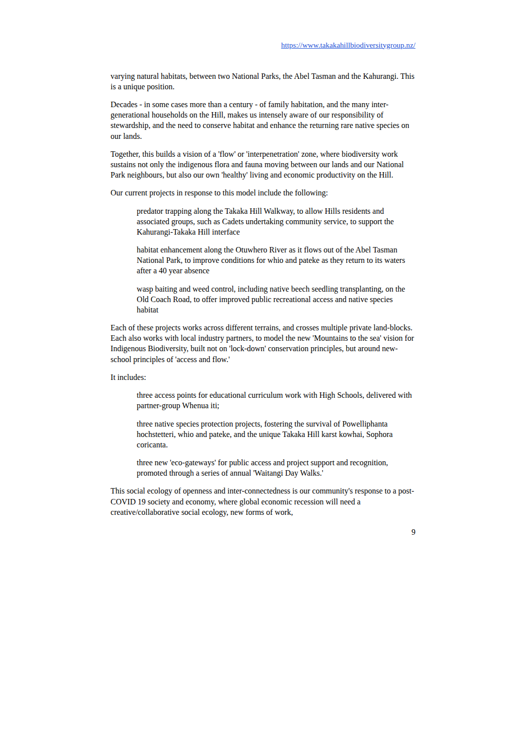https://www.takakahillbiodiversitygroup.nz/
varying natural habitats, between two National Parks, the Abel Tasman and the Kahurangi. This is a unique position.
Decades - in some cases more than a century - of family habitation, and the many inter-generational households on the Hill, makes us intensely aware of our responsibility of stewardship, and the need to conserve habitat and enhance the returning rare native species on our lands.
Together, this builds a vision of a 'flow' or 'interpenetration' zone, where biodiversity work sustains not only the indigenous flora and fauna moving between our lands and our National Park neighbours, but also our own 'healthy' living and economic productivity on the Hill.
Our current projects in response to this model include the following:
predator trapping along the Takaka Hill Walkway, to allow Hills residents and associated groups, such as Cadets undertaking community service, to support the Kahurangi-Takaka Hill interface
habitat enhancement along the Otuwhero River as it flows out of the Abel Tasman National Park, to improve conditions for whio and pateke as they return to its waters after a 40 year absence
wasp baiting and weed control, including native beech seedling transplanting, on the Old Coach Road, to offer improved public recreational access and native species habitat
Each of these projects works across different terrains, and crosses multiple private land-blocks. Each also works with local industry partners, to model the new 'Mountains to the sea' vision for Indigenous Biodiversity, built not on 'lock-down' conservation principles, but around new-school principles of 'access and flow.'
It includes:
three access points for educational curriculum work with High Schools, delivered with partner-group Whenua iti;
three native species protection projects, fostering the survival of Powelliphanta hochstetteri, whio and pateke, and the unique Takaka Hill karst kowhai, Sophora coricanta.
three new 'eco-gateways' for public access and project support and recognition, promoted through a series of annual 'Waitangi Day Walks.'
This social ecology of openness and inter-connectedness is our community's response to a post-COVID 19 society and economy, where global economic recession will need a creative/collaborative social ecology, new forms of work,
9